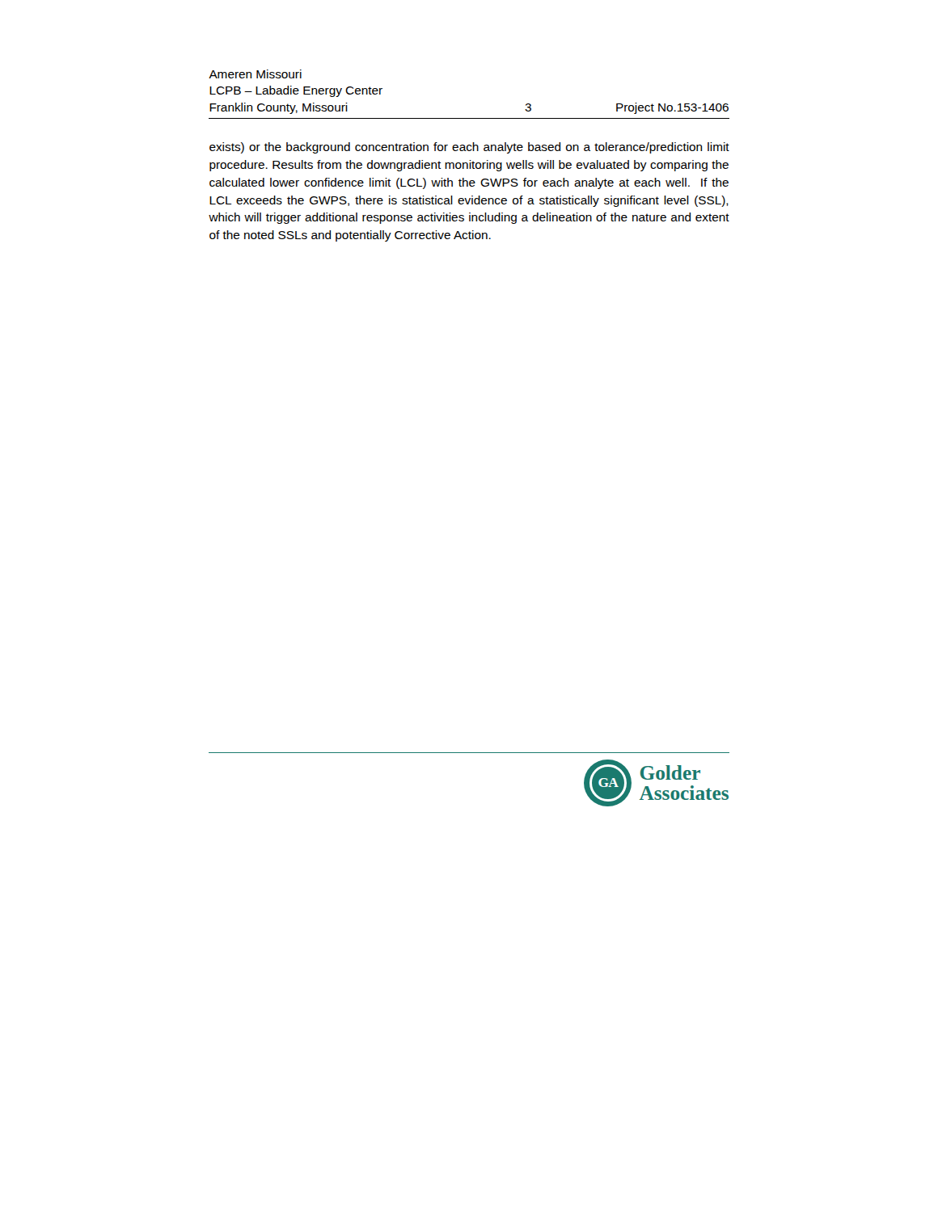Ameren Missouri LCPB – Labadie Energy Center
Franklin County, Missouri 3 Project No.153-1406
exists) or the background concentration for each analyte based on a tolerance/prediction limit procedure. Results from the downgradient monitoring wells will be evaluated by comparing the calculated lower confidence limit (LCL) with the GWPS for each analyte at each well. If the LCL exceeds the GWPS, there is statistical evidence of a statistically significant level (SSL), which will trigger additional response activities including a delineation of the nature and extent of the noted SSLs and potentially Corrective Action.
Golder Associates